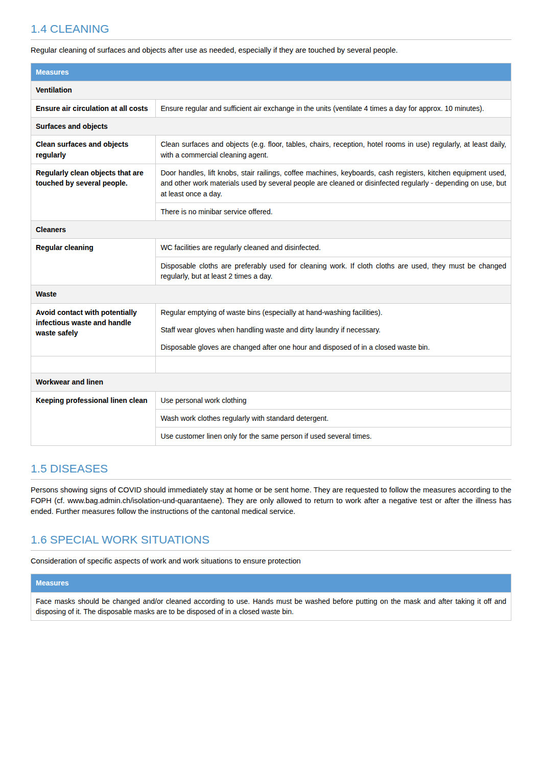1.4 CLEANING
Regular cleaning of surfaces and objects after use as needed, especially if they are touched by several people.
| Measures |
| --- |
| Ventilation |
| Ensure air circulation at all costs | Ensure regular and sufficient air exchange in the units (ventilate 4 times a day for approx. 10 minutes). |
| Surfaces and objects |
| Clean surfaces and objects regularly | Clean surfaces and objects (e.g. floor, tables, chairs, reception, hotel rooms in use) regularly, at least daily, with a commercial cleaning agent. |
| Regularly clean objects that are touched by several people. | Door handles, lift knobs, stair railings, coffee machines, keyboards, cash registers, kitchen equipment used, and other work materials used by several people are cleaned or disinfected regularly - depending on use, but at least once a day. |
| There is no minibar service offered. |
| Cleaners |
| Regular cleaning | WC facilities are regularly cleaned and disinfected. |
| Disposable cloths are preferably used for cleaning work. If cloth cloths are used, they must be changed regularly, but at least 2 times a day. |
| Waste |
| Avoid contact with potentially infectious waste and handle waste safely | Regular emptying of waste bins (especially at hand-washing facilities). Staff wear gloves when handling waste and dirty laundry if necessary. Disposable gloves are changed after one hour and disposed of in a closed waste bin. |
| Workwear and linen |
| Keeping professional linen clean | Use personal work clothing |
| Wash work clothes regularly with standard detergent. |
| Use customer linen only for the same person if used several times. |
1.5 DISEASES
Persons showing signs of COVID should immediately stay at home or be sent home. They are requested to follow the measures according to the FOPH (cf. www.bag.admin.ch/isolation-und-quarantaene). They are only allowed to return to work after a negative test or after the illness has ended. Further measures follow the instructions of the cantonal medical service.
1.6 SPECIAL WORK SITUATIONS
Consideration of specific aspects of work and work situations to ensure protection
| Measures |
| --- |
| Face masks should be changed and/or cleaned according to use. Hands must be washed before putting on the mask and after taking it off and disposing of it. The disposable masks are to be disposed of in a closed waste bin. |